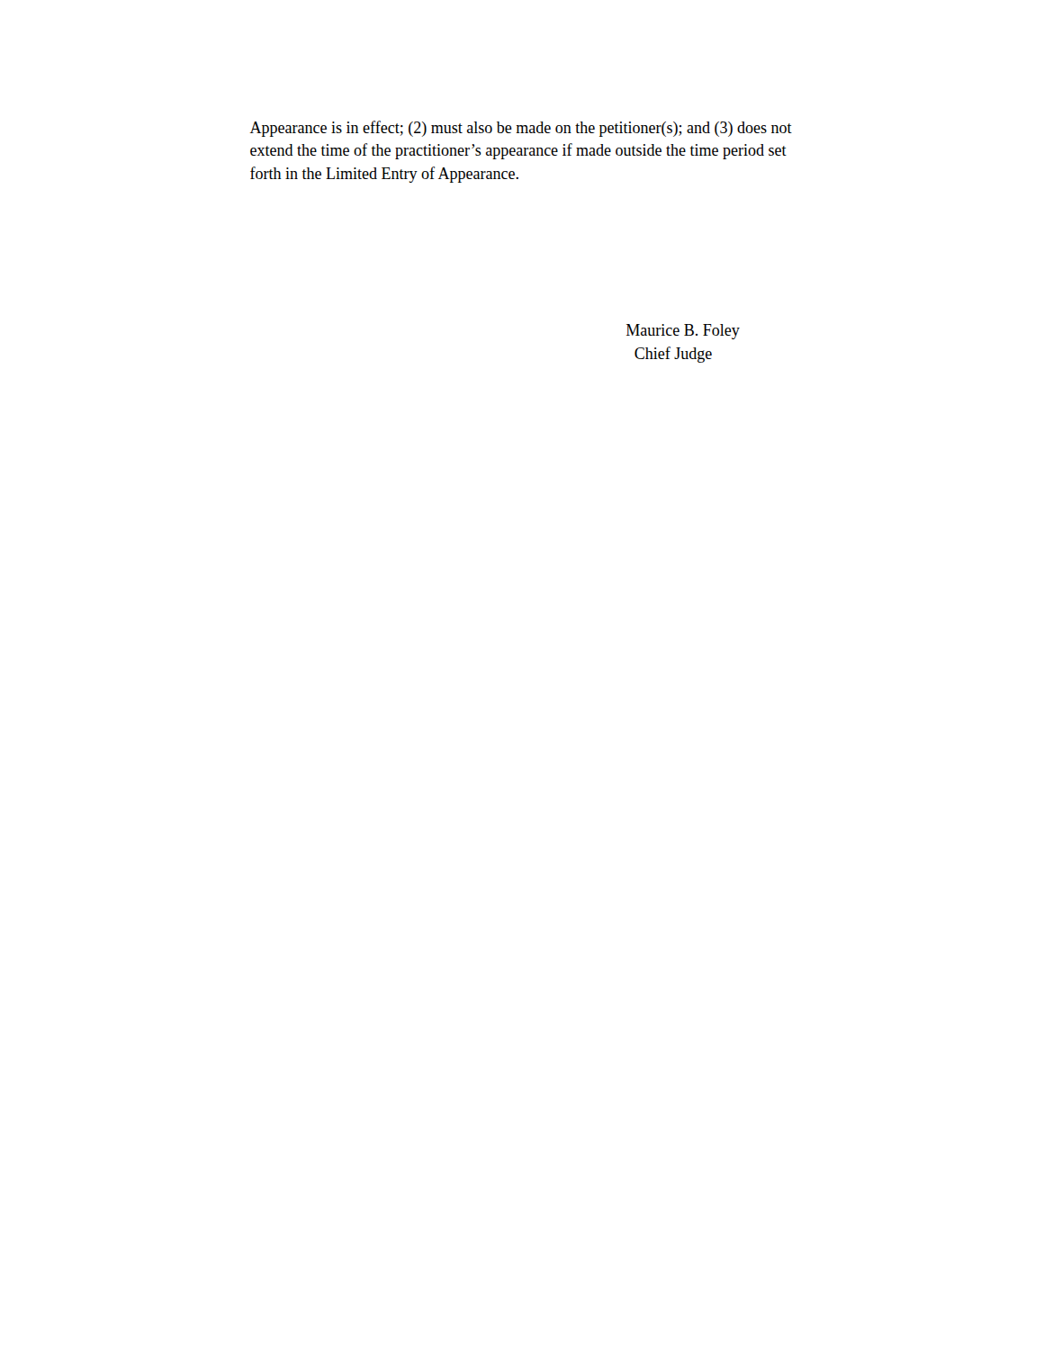Appearance is in effect; (2) must also be made on the petitioner(s); and (3) does not extend the time of the practitioner’s appearance if made outside the time period set forth in the Limited Entry of Appearance.
Maurice B. Foley Chief Judge